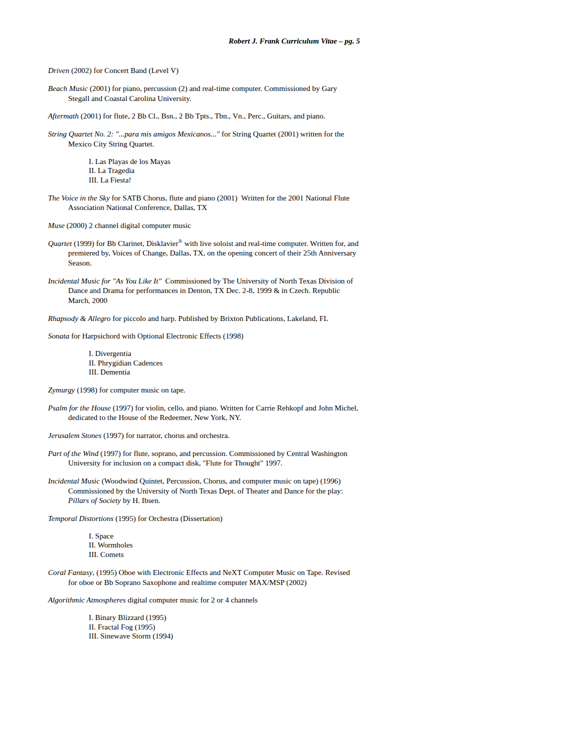Robert J. Frank Curriculum Vitae – pg. 5
Driven (2002) for Concert Band (Level V)
Beach Music (2001) for piano, percussion (2) and real-time computer. Commissioned by Gary Stegall and Coastal Carolina University.
Aftermath (2001) for flute, 2 Bb Cl., Bsn., 2 Bb Tpts., Tbn., Vn., Perc., Guitars, and piano.
String Quartet No. 2: "...para mis amigos Mexicanos..." for String Quartet (2001) written for the Mexico City String Quartet.
I. Las Playas de los Mayas
II. La Tragedia
III. La Fiesta!
The Voice in the Sky for SATB Chorus, flute and piano (2001) Written for the 2001 National Flute Association National Conference, Dallas, TX
Muse (2000) 2 channel digital computer music
Quartet (1999) for Bb Clarinet, Disklavier® with live soloist and real-time computer. Written for, and premiered by, Voices of Change, Dallas, TX, on the opening concert of their 25th Anniversary Season.
Incidental Music for "As You Like It" Commissioned by The University of North Texas Division of Dance and Drama for performances in Denton, TX Dec. 2-8, 1999 & in Czech. Republic March, 2000
Rhapsody & Allegro for piccolo and harp. Published by Brixton Publications, Lakeland, FL
Sonata for Harpsichord with Optional Electronic Effects (1998)
I. Divergentia
II. Phrygidian Cadences
III. Dementia
Zymurgy (1998) for computer music on tape.
Psalm for the House (1997) for violin, cello, and piano. Written for Carrie Rehkopf and John Michel, dedicated to the House of the Redeemer, New York, NY.
Jerusalem Stones (1997) for narrator, chorus and orchestra.
Part of the Wind (1997) for flute, soprano, and percussion. Commissioned by Central Washington University for inclusion on a compact disk, "Flute for Thought" 1997.
Incidental Music (Woodwind Quintet, Percussion, Chorus, and computer music on tape) (1996) Commissioned by the University of North Texas Dept. of Theater and Dance for the play: Pillars of Society by H. Ibsen.
Temporal Distortions (1995) for Orchestra (Dissertation)
I. Space
II. Wormholes
III. Comets
Coral Fantasy, (1995) Oboe with Electronic Effects and NeXT Computer Music on Tape. Revised for oboe or Bb Soprano Saxophone and realtime computer MAX/MSP (2002)
Algorithmic Atmospheres digital computer music for 2 or 4 channels
I. Binary Blizzard (1995)
II. Fractal Fog (1995)
III. Sinewave Storm (1994)